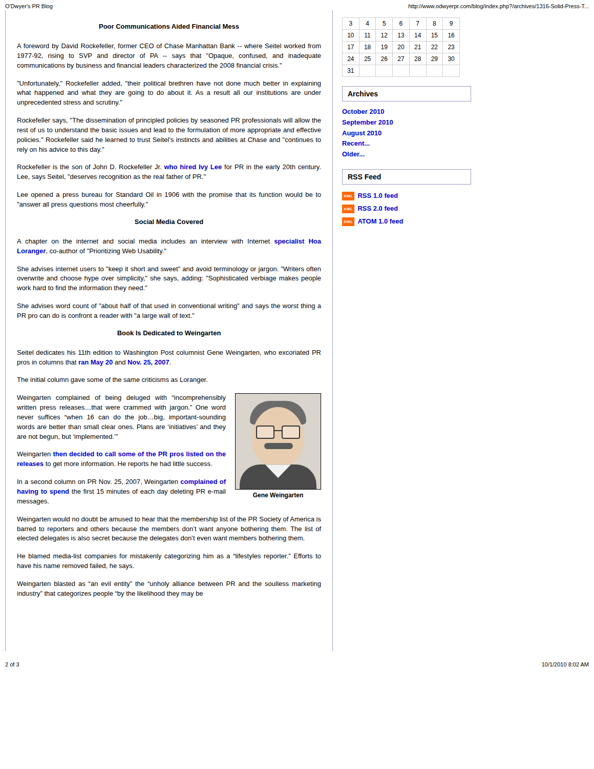O'Dwyer's PR Blog
http://www.odwyerpr.com/blog/index.php?/archives/1316-Solid-Press-T...
Poor Communications Aided Financial Mess
A foreword by David Rockefeller, former CEO of Chase Manhattan Bank -- where Seitel worked from 1977-92, rising to SVP and director of PA -- says that "Opaque, confused, and inadequate communications by business and financial leaders characterized the 2008 financial crisis."
"Unfortunately," Rockefeller added, "their political brethren have not done much better in explaining what happened and what they are going to do about it. As a result all our institutions are under unprecedented stress and scrutiny."
Rockefeller says, "The dissemination of principled policies by seasoned PR professionals will allow the rest of us to understand the basic issues and lead to the formulation of more appropriate and effective policies." Rockefeller said he learned to trust Seitel's instincts and abilities at Chase and "continues to rely on his advice to this day."
Rockefeller is the son of John D. Rockefeller Jr. who hired Ivy Lee for PR in the early 20th century. Lee, says Seitel, "deserves recognition as the real father of PR."
Lee opened a press bureau for Standard Oil in 1906 with the promise that its function would be to "answer all press questions most cheerfully."
Social Media Covered
A chapter on the internet and social media includes an interview with Internet specialist Hoa Loranger, co-author of "Prioritizing Web Usability."
She advises internet users to "keep it short and sweet" and avoid terminology or jargon. "Writers often overwrite and choose hype over simplicity," she says, adding: "Sophisticated verbiage makes people work hard to find the information they need."
She advises word count of "about half of that used in conventional writing" and says the worst thing a PR pro can do is confront a reader with "a large wall of text."
Book Is Dedicated to Weingarten
Seitel dedicates his 11th edition to Washington Post columnist Gene Weingarten, who excoriated PR pros in columns that ran May 20 and Nov. 25, 2007.
The initial column gave some of the same criticisms as Loranger.
Gene Weingarten
Weingarten complained of being deluged with “incomprehensibly written press releases…that were crammed with jargon.” One word never suffices “when 16 can do the job…big, important-sounding words are better than small clear ones. Plans are ‘initiatives’ and they are not begun, but ‘implemented.’”
Weingarten then decided to call some of the PR pros listed on the releases to get more information. He reports he had little success.
In a second column on PR Nov. 25, 2007, Weingarten complained of having to spend the first 15 minutes of each day deleting PR e-mail messages.
Weingarten would no doubt be amused to hear that the membership list of the PR Society of America is barred to reporters and others because the members don’t want anyone bothering them. The list of elected delegates is also secret because the delegates don’t even want members bothering them.
He blamed media-list companies for mistakenly categorizing him as a “lifestyles reporter.” Efforts to have his name removed failed, he says.
Weingarten blasted as “an evil entity” the “unholy alliance between PR and the soulless marketing industry” that categorizes people “by the likelihood they may be
| 3 | 4 | 5 | 6 | 7 | 8 | 9 |
| 10 | 11 | 12 | 13 | 14 | 15 | 16 |
| 17 | 18 | 19 | 20 | 21 | 22 | 23 |
| 24 | 25 | 26 | 27 | 28 | 29 | 30 |
| 31 | | | | | | |
Archives
October 2010 September 2010 August 2010 Recent... Older...
RSS Feed
XML RSS 1.0 feed
XML RSS 2.0 feed
XML ATOM 1.0 feed
2 of 3
10/1/2010 8:02 AM